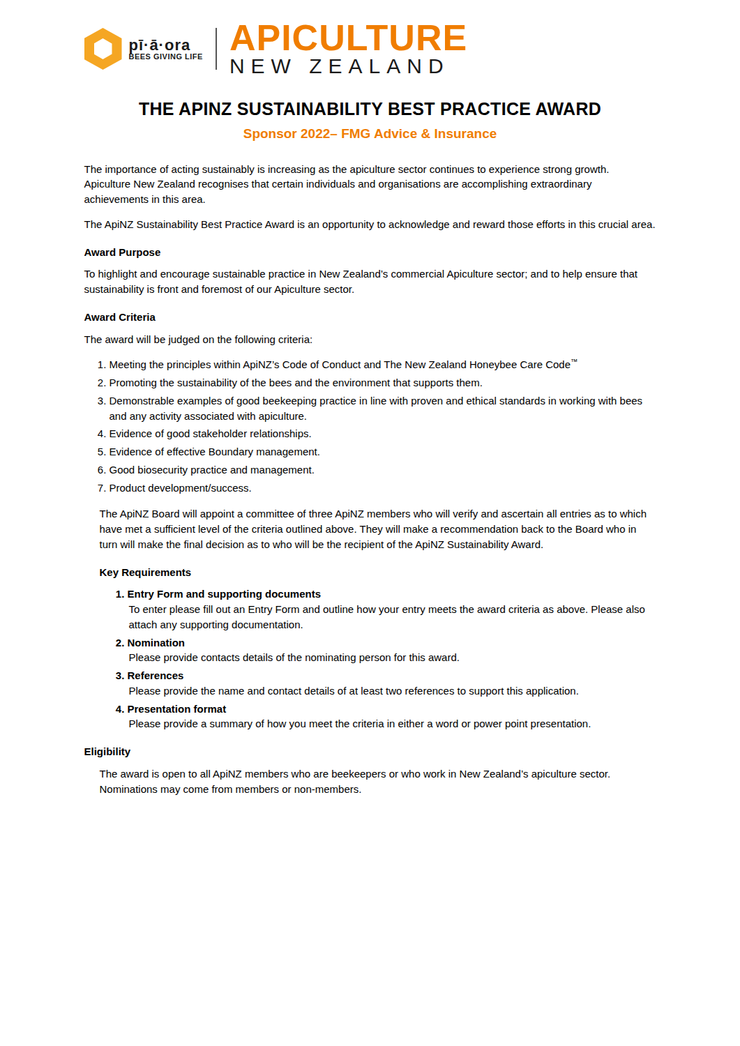pī·ā·ora
BEES GIVING LIFE
APICULTURE NEW ZEALAND
THE APINZ SUSTAINABILITY BEST PRACTICE AWARD
Sponsor 2022– FMG Advice & Insurance
The importance of acting sustainably is increasing as the apiculture sector continues to experience strong growth. Apiculture New Zealand recognises that certain individuals and organisations are accomplishing extraordinary achievements in this area.
The ApiNZ Sustainability Best Practice Award is an opportunity to acknowledge and reward those efforts in this crucial area.
Award Purpose
To highlight and encourage sustainable practice in New Zealand’s commercial Apiculture sector; and to help ensure that sustainability is front and foremost of our Apiculture sector.
Award Criteria
The award will be judged on the following criteria:
Meeting the principles within ApiNZ’s Code of Conduct and The New Zealand Honeybee Care Code™
Promoting the sustainability of the bees and the environment that supports them.
Demonstrable examples of good beekeeping practice in line with proven and ethical standards in working with bees and any activity associated with apiculture.
Evidence of good stakeholder relationships.
Evidence of effective Boundary management.
Good biosecurity practice and management.
Product development/success.
The ApiNZ Board will appoint a committee of three ApiNZ members who will verify and ascertain all entries as to which have met a sufficient level of the criteria outlined above. They will make a recommendation back to the Board who in turn will make the final decision as to who will be the recipient of the ApiNZ Sustainability Award.
Key Requirements
Entry Form and supporting documents To enter please fill out an Entry Form and outline how your entry meets the award criteria as above. Please also attach any supporting documentation.
Nomination Please provide contacts details of the nominating person for this award.
References Please provide the name and contact details of at least two references to support this application.
Presentation format Please provide a summary of how you meet the criteria in either a word or power point presentation.
Eligibility
The award is open to all ApiNZ members who are beekeepers or who work in New Zealand’s apiculture sector. Nominations may come from members or non-members.